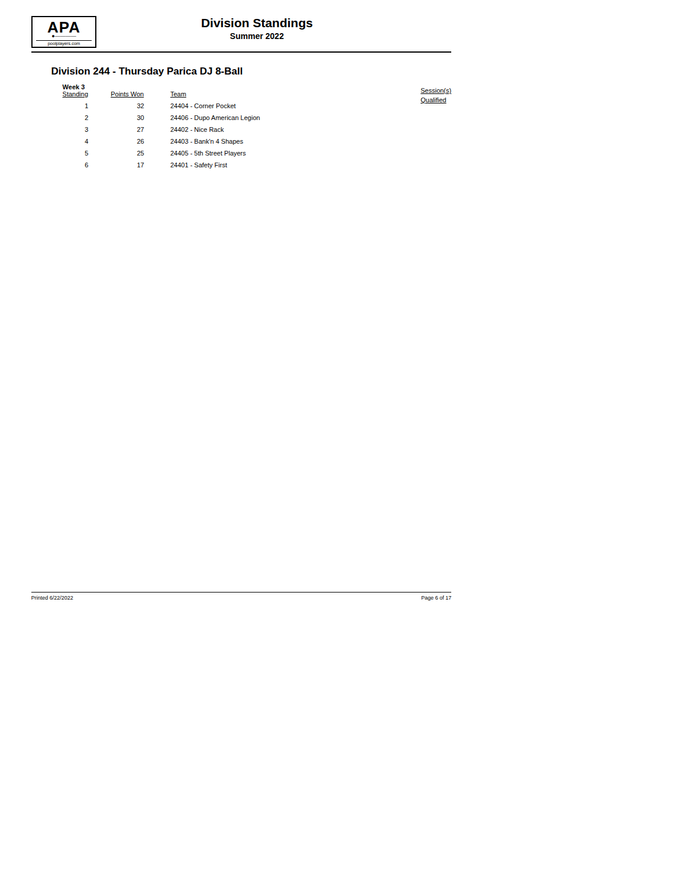APA
●————
poolplayers.com
Division Standings
Summer 2022
Division 244 - Thursday Parica DJ 8-Ball
Week 3
Session(s) Qualified
| Standing | Points Won | Team | |
| --- | --- | --- | --- |
| 1 | 32 | 24404 - Corner Pocket | |
| 2 | 30 | 24406 - Dupo American Legion | |
| 3 | 27 | 24402 - Nice Rack | |
| 4 | 26 | 24403 - Bank'n 4 Shapes | |
| 5 | 25 | 24405 - 5th Street Players | |
| 6 | 17 | 24401 - Safety First | |
Printed 6/22/2022
Page 6 of 17